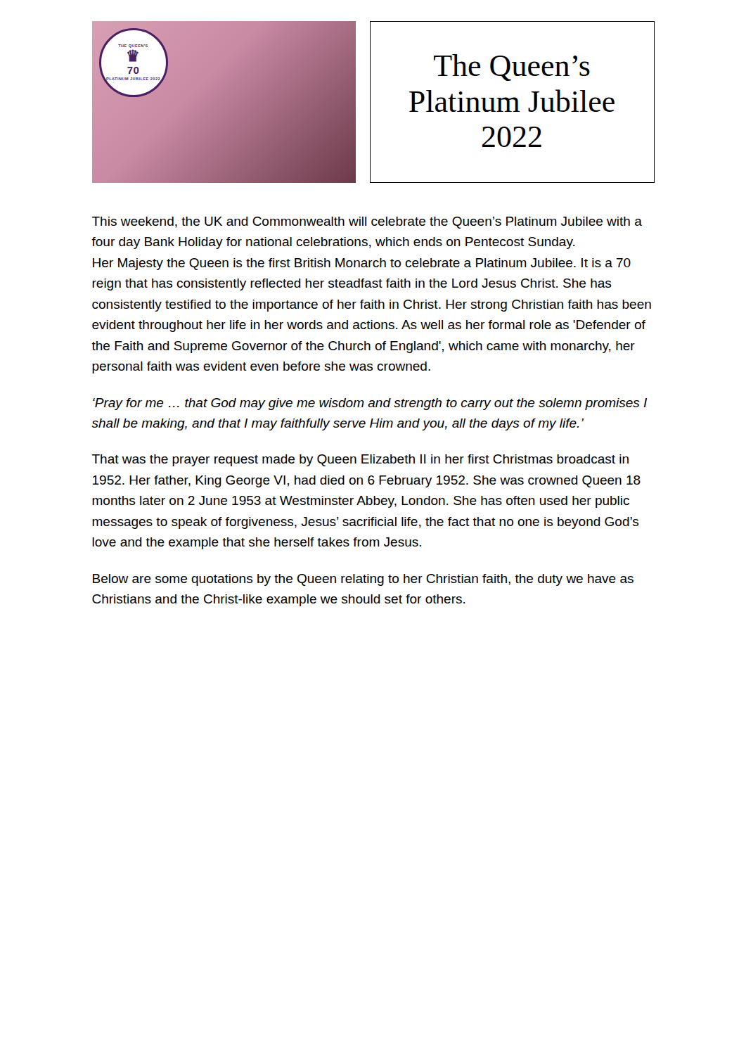The Queen's ♛ 70 Platinum Jubilee 2022
The Queen’s Platinum Jubilee 2022
This weekend, the UK and Commonwealth will celebrate the Queen’s Platinum Jubilee with a four day Bank Holiday for national celebrations, which ends on Pentecost Sunday.
Her Majesty the Queen is the first British Monarch to celebrate a Platinum Jubilee. It is a 70 reign that has consistently reflected her steadfast faith in the Lord Jesus Christ. She has consistently testified to the importance of her faith in Christ. Her strong Christian faith has been evident throughout her life in her words and actions. As well as her formal role as 'Defender of the Faith and Supreme Governor of the Church of England', which came with monarchy, her personal faith was evident even before she was crowned.
‘Pray for me … that God may give me wisdom and strength to carry out the solemn promises I shall be making, and that I may faithfully serve Him and you, all the days of my life.’
That was the prayer request made by Queen Elizabeth II in her first Christmas broadcast in 1952. Her father, King George VI, had died on 6 February 1952. She was crowned Queen 18 months later on 2 June 1953 at Westminster Abbey, London. She has often used her public messages to speak of forgiveness, Jesus’ sacrificial life, the fact that no one is beyond God’s love and the example that she herself takes from Jesus.
Below are some quotations by the Queen relating to her Christian faith, the duty we have as Christians and the Christ-like example we should set for others.